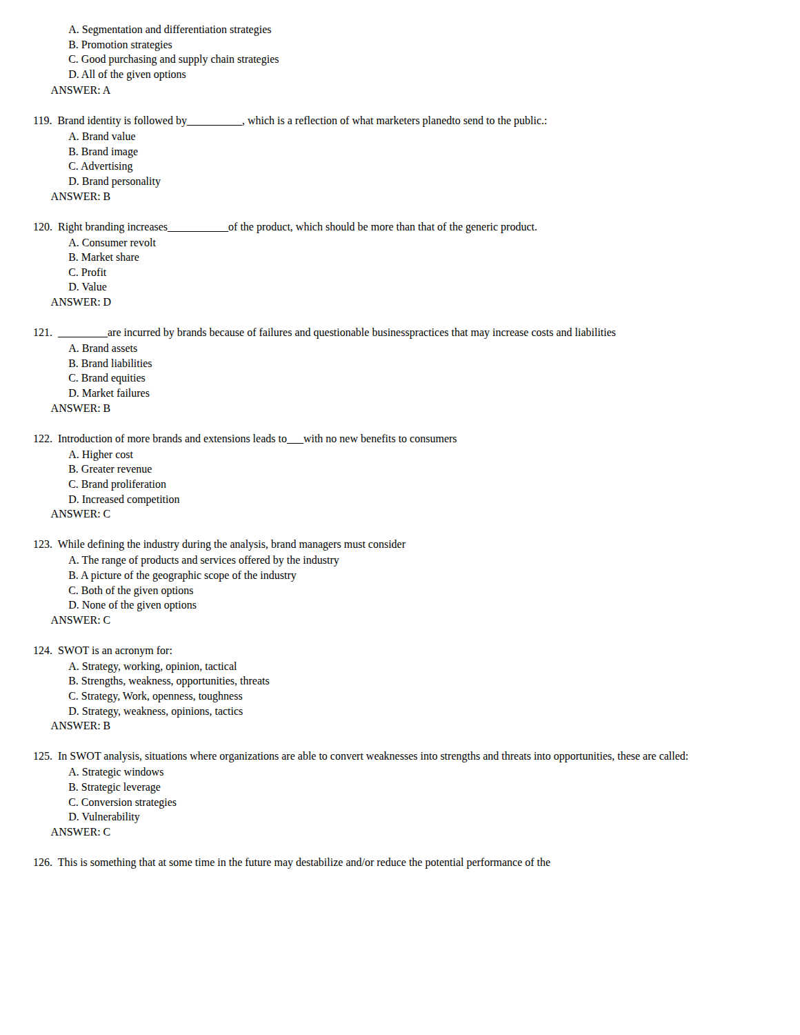A. Segmentation and differentiation strategies
B. Promotion strategies
C. Good purchasing and supply chain strategies
D. All of the given options
ANSWER: A
119. Brand identity is followed by__________, which is a reflection of what marketers planedto send to the public.:
A. Brand value
B. Brand image
C. Advertising
D. Brand personality
ANSWER: B
120. Right branding increases___________of the product, which should be more than that of the generic product.
A. Consumer revolt
B. Market share
C. Profit
D. Value
ANSWER: D
121. _________are incurred by brands because of failures and questionable businesspractices that may increase costs and liabilities
A. Brand assets
B. Brand liabilities
C. Brand equities
D. Market failures
ANSWER: B
122. Introduction of more brands and extensions leads to___with no new benefits to consumers
A. Higher cost
B. Greater revenue
C. Brand proliferation
D. Increased competition
ANSWER: C
123. While defining the industry during the analysis, brand managers must consider
A. The range of products and services offered by the industry
B. A picture of the geographic scope of the industry
C. Both of the given options
D. None of the given options
ANSWER: C
124. SWOT is an acronym for:
A. Strategy, working, opinion, tactical
B. Strengths, weakness, opportunities, threats
C. Strategy, Work, openness, toughness
D. Strategy, weakness, opinions, tactics
ANSWER: B
125. In SWOT analysis, situations where organizations are able to convert weaknesses into strengths and threats into opportunities, these are called:
A. Strategic windows
B. Strategic leverage
C. Conversion strategies
D. Vulnerability
ANSWER: C
126. This is something that at some time in the future may destabilize and/or reduce the potential performance of the